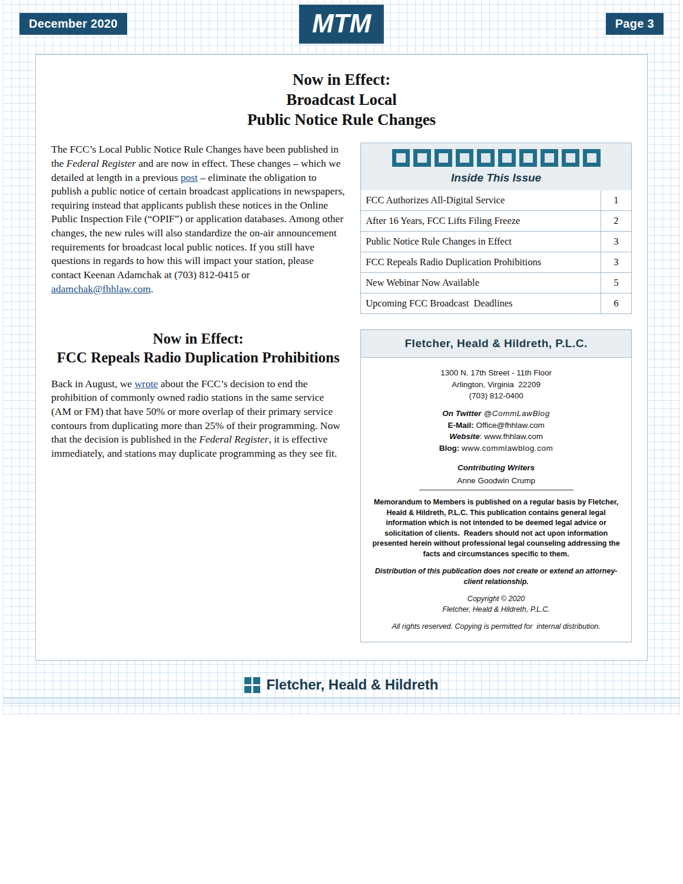December 2020
MTM
Page 3
Now in Effect:
Broadcast Local
Public Notice Rule Changes
The FCC’s Local Public Notice Rule Changes have been published in the Federal Register and are now in effect. These changes – which we detailed at length in a previous post – eliminate the obligation to publish a public notice of certain broadcast applications in newspapers, requiring instead that applicants publish these notices in the Online Public Inspection File (“OPIF”) or application databases. Among other changes, the new rules will also standardize the on-air announcement requirements for broadcast local public notices. If you still have questions in regards to how this will impact your station, please contact Keenan Adamchak at (703) 812-0415 or adamchak@fhhlaw.com.
Inside This Issue
| FCC Authorizes All-Digital Service | 1 |
| After 16 Years, FCC Lifts Filing Freeze | 2 |
| Public Notice Rule Changes in Effect | 3 |
| FCC Repeals Radio Duplication Prohibitions | 3 |
| New Webinar Now Available | 5 |
| Upcoming FCC Broadcast Deadlines | 6 |
Now in Effect:
FCC Repeals Radio Duplication Prohibitions
Back in August, we wrote about the FCC’s decision to end the prohibition of commonly owned radio stations in the same service (AM or FM) that have 50% or more overlap of their primary service contours from duplicating more than 25% of their programming. Now that the decision is published in the Federal Register, it is effective immediately, and stations may duplicate programming as they see fit.
Fletcher, Heald & Hildreth, P.L.C.
1300 N. 17th Street - 11th Floor
Arlington, Virginia 22209
(703) 812-0400
On Twitter @CommLawBlog
E-Mail: Office@fhhlaw.com
Website: www.fhhlaw.com
Blog: www.commlawblog.com
Contributing Writers
Anne Goodwin Crump
Memorandum to Members is published on a regular basis by Fletcher, Heald & Hildreth, P.L.C. This publication contains general legal information which is not intended to be deemed legal advice or solicitation of clients. Readers should not act upon information presented herein without professional legal counseling addressing the facts and circumstances specific to them.
Distribution of this publication does not create or extend an attorney-client relationship.
Copyright © 2020
Fletcher, Heald & Hildreth, P.L.C.
All rights reserved. Copying is permitted for internal distribution.
Fletcher, Heald & Hildreth